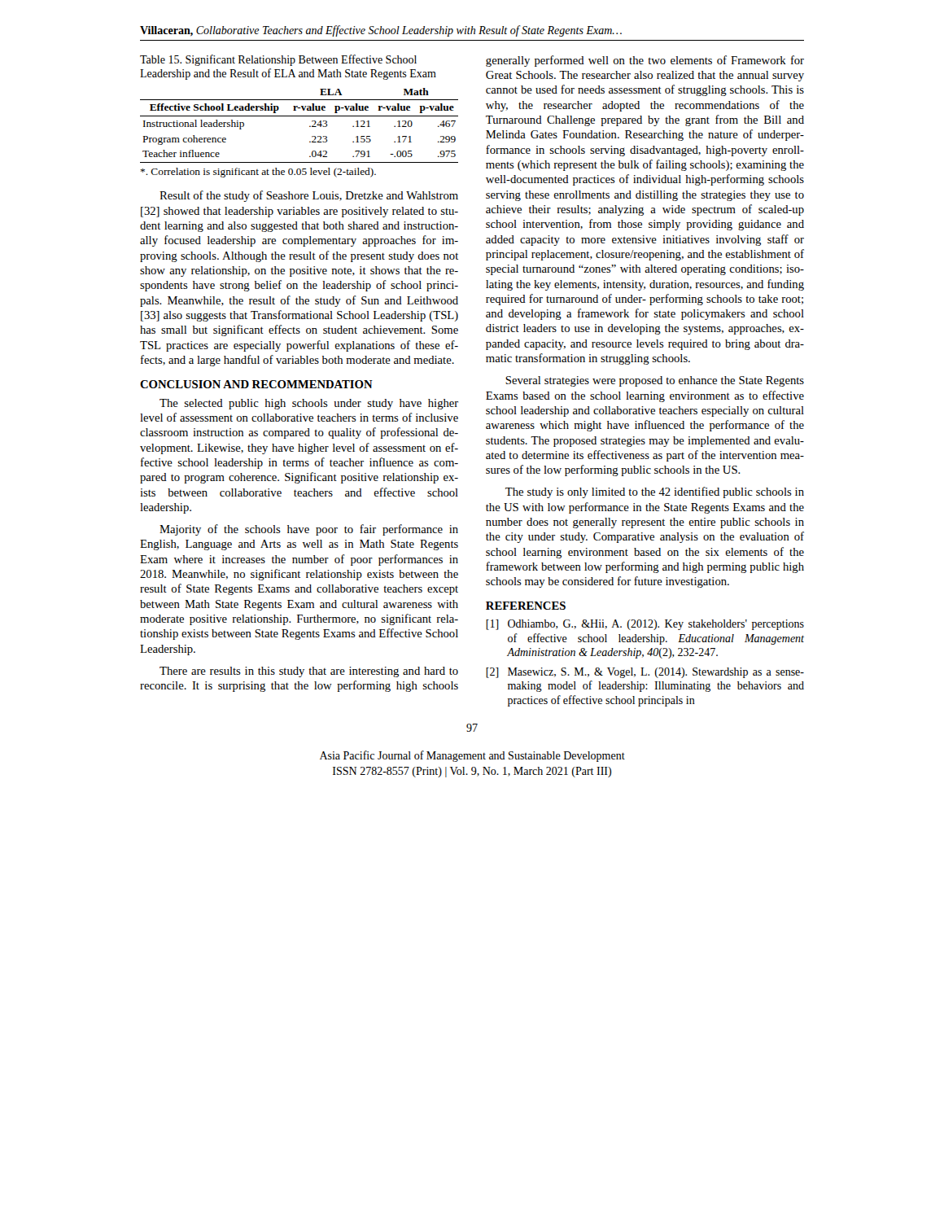Villaceran, Collaborative Teachers and Effective School Leadership with Result of State Regents Exam…
Table 15. Significant Relationship Between Effective School Leadership and the Result of ELA and Math State Regents Exam
| | ELA | Math |
| --- | --- | --- |
| Effective School Leadership | r-value | p-value | r-value | p-value |
| Instructional leadership | .243 | .121 | .120 | .467 |
| Program coherence | .223 | .155 | .171 | .299 |
| Teacher influence | .042 | .791 | -.005 | .975 |
*. Correlation is significant at the 0.05 level (2-tailed).
Result of the study of Seashore Louis, Dretzke and Wahlstrom [32] showed that leadership variables are positively related to student learning and also suggested that both shared and instructionally focused leadership are complementary approaches for improving schools. Although the result of the present study does not show any relationship, on the positive note, it shows that the respondents have strong belief on the leadership of school principals. Meanwhile, the result of the study of Sun and Leithwood [33] also suggests that Transformational School Leadership (TSL) has small but significant effects on student achievement. Some TSL practices are especially powerful explanations of these effects, and a large handful of variables both moderate and mediate.
Conclusion and Recommendation
The selected public high schools under study have higher level of assessment on collaborative teachers in terms of inclusive classroom instruction as compared to quality of professional development. Likewise, they have higher level of assessment on effective school leadership in terms of teacher influence as compared to program coherence. Significant positive relationship exists between collaborative teachers and effective school leadership.
Majority of the schools have poor to fair performance in English, Language and Arts as well as in Math State Regents Exam where it increases the number of poor performances in 2018. Meanwhile, no significant relationship exists between the result of State Regents Exams and collaborative teachers except between Math State Regents Exam and cultural awareness with moderate positive relationship. Furthermore, no significant relationship exists between State Regents Exams and Effective School Leadership.
There are results in this study that are interesting and hard to reconcile. It is surprising that the low performing high schools generally performed well on the two elements of Framework for Great Schools. The researcher also realized that the annual survey cannot be used for needs assessment of struggling schools. This is why, the researcher adopted the recommendations of the Turnaround Challenge prepared by the grant from the Bill and Melinda Gates Foundation. Researching the nature of underperformance in schools serving disadvantaged, high-poverty enrollments (which represent the bulk of failing schools); examining the well-documented practices of individual high-performing schools serving these enrollments and distilling the strategies they use to achieve their results; analyzing a wide spectrum of scaled-up school intervention, from those simply providing guidance and added capacity to more extensive initiatives involving staff or principal replacement, closure/reopening, and the establishment of special turnaround “zones” with altered operating conditions; isolating the key elements, intensity, duration, resources, and funding required for turnaround of under- performing schools to take root; and developing a framework for state policymakers and school district leaders to use in developing the systems, approaches, expanded capacity, and resource levels required to bring about dramatic transformation in struggling schools.
Several strategies were proposed to enhance the State Regents Exams based on the school learning environment as to effective school leadership and collaborative teachers especially on cultural awareness which might have influenced the performance of the students. The proposed strategies may be implemented and evaluated to determine its effectiveness as part of the intervention measures of the low performing public schools in the US.
The study is only limited to the 42 identified public schools in the US with low performance in the State Regents Exams and the number does not generally represent the entire public schools in the city under study. Comparative analysis on the evaluation of school learning environment based on the six elements of the framework between low performing and high perming public high schools may be considered for future investigation.
References
[1] Odhiambo, G., &Hii, A. (2012). Key stakeholders' perceptions of effective school leadership. Educational Management Administration & Leadership, 40(2), 232-247.
[2] Masewicz, S. M., & Vogel, L. (2014). Stewardship as a sense-making model of leadership: Illuminating the behaviors and practices of effective school principals in
97
Asia Pacific Journal of Management and Sustainable Development
ISSN 2782-8557 (Print) | Vol. 9, No. 1, March 2021 (Part III)